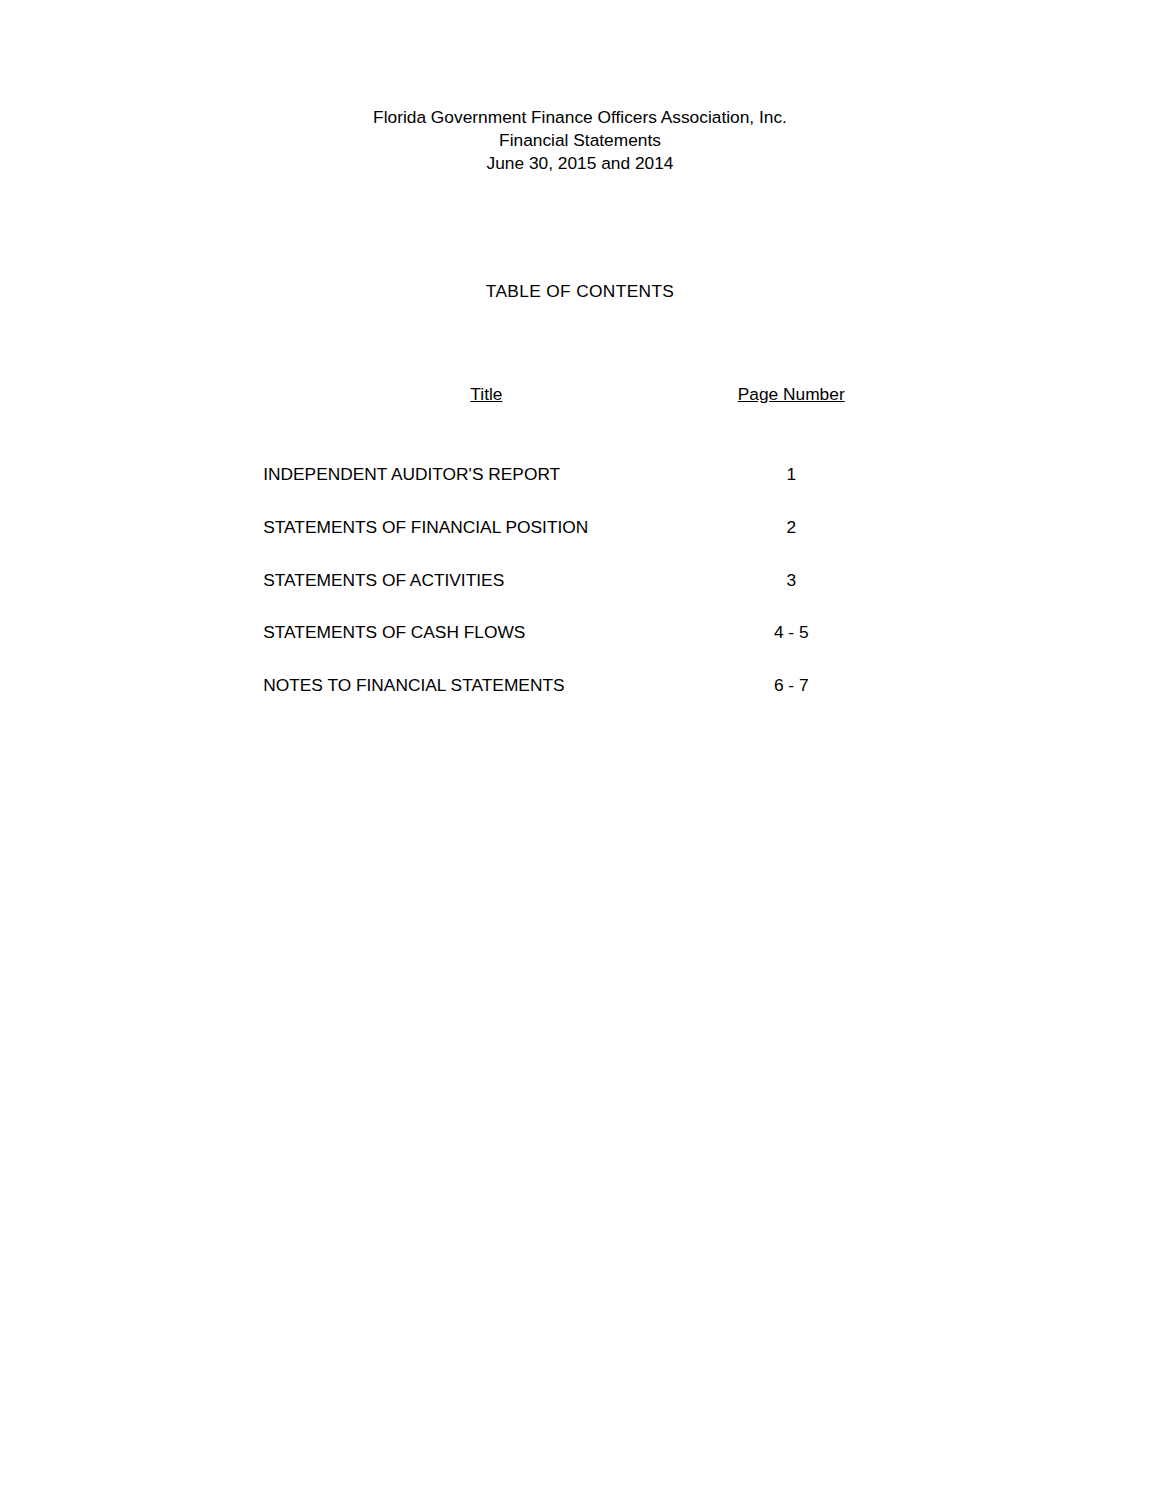Florida Government Finance Officers Association, Inc.
Financial Statements
June 30, 2015 and 2014
TABLE OF CONTENTS
| Title | Page Number |
| INDEPENDENT AUDITOR'S REPORT | 1 |
| STATEMENTS OF FINANCIAL POSITION | 2 |
| STATEMENTS OF ACTIVITIES | 3 |
| STATEMENTS OF CASH FLOWS | 4 - 5 |
| NOTES TO FINANCIAL STATEMENTS | 6 - 7 |